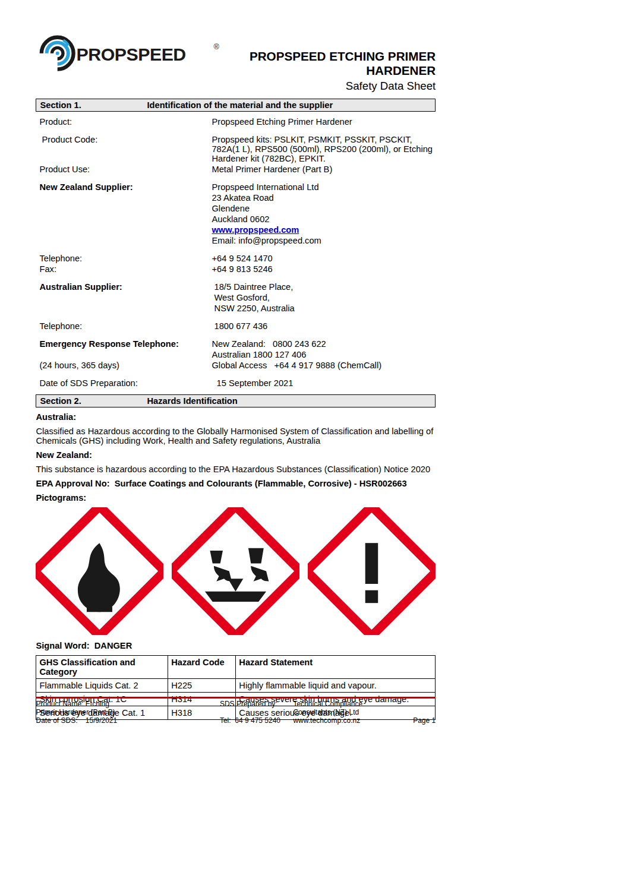PROPSPEED ®
PROPSPEED ETCHING PRIMER
HARDENER
Safety Data Sheet
Section 1. Identification of the material and the supplier
| Product: | Propspeed Etching Primer Hardener |
| Product Code: | Propspeed kits: PSLKIT, PSMKIT, PSSKIT, PSCKIT, 782A(1 L), RPS500 (500ml), RPS200 (200ml), or Etching Hardener kit (782BC), EPKIT. |
| Product Use: | Metal Primer Hardener (Part B) |
| New Zealand Supplier: | Propspeed International Ltd |
| | 23 Akatea Road |
| | Glendene |
| | Auckland 0602 |
| | www.propspeed.com |
| | Email: info@propspeed.com |
| Telephone: | +64 9 524 1470 |
| Fax: | +64 9 813 5246 |
| Australian Supplier: | 18/5 Daintree Place, |
| | West Gosford, |
| | NSW 2250, Australia |
| Telephone: | 1800 677 436 |
| Emergency Response Telephone: | New Zealand: 0800 243 622 |
| | Australian 1800 127 406 |
| (24 hours, 365 days) | Global Access +64 4 917 9888 (ChemCall) |
| Date of SDS Preparation: | 15 September 2021 |
Section 2. Hazards Identification
Australia:
Classified as Hazardous according to the Globally Harmonised System of Classification and labelling of Chemicals (GHS) including Work, Health and Safety regulations, Australia
New Zealand:
This substance is hazardous according to the EPA Hazardous Substances (Classification) Notice 2020
EPA Approval No: Surface Coatings and Colourants (Flammable, Corrosive) - HSR002663
Pictograms:
Signal Word: DANGER
| GHS Classification and Category | Hazard Code | Hazard Statement |
| --- | --- | --- |
| Flammable Liquids Cat. 2 | H225 | Highly flammable liquid and vapour. |
| Skin corrosion Cat. 1C | H314 | Causes severe skin burns and eye damage. |
| Serious eye damage Cat. 1 | H318 | Causes serious eye damage. |
Product Name: Etching Primer Hardener (Part B)
Date of SDS: 15/9/2021
SDS Prepared by: Technical Compliance Consultants (NZ) Ltd
Tel: 64 9 475 5240 www.techcomp.co.nz Page 1